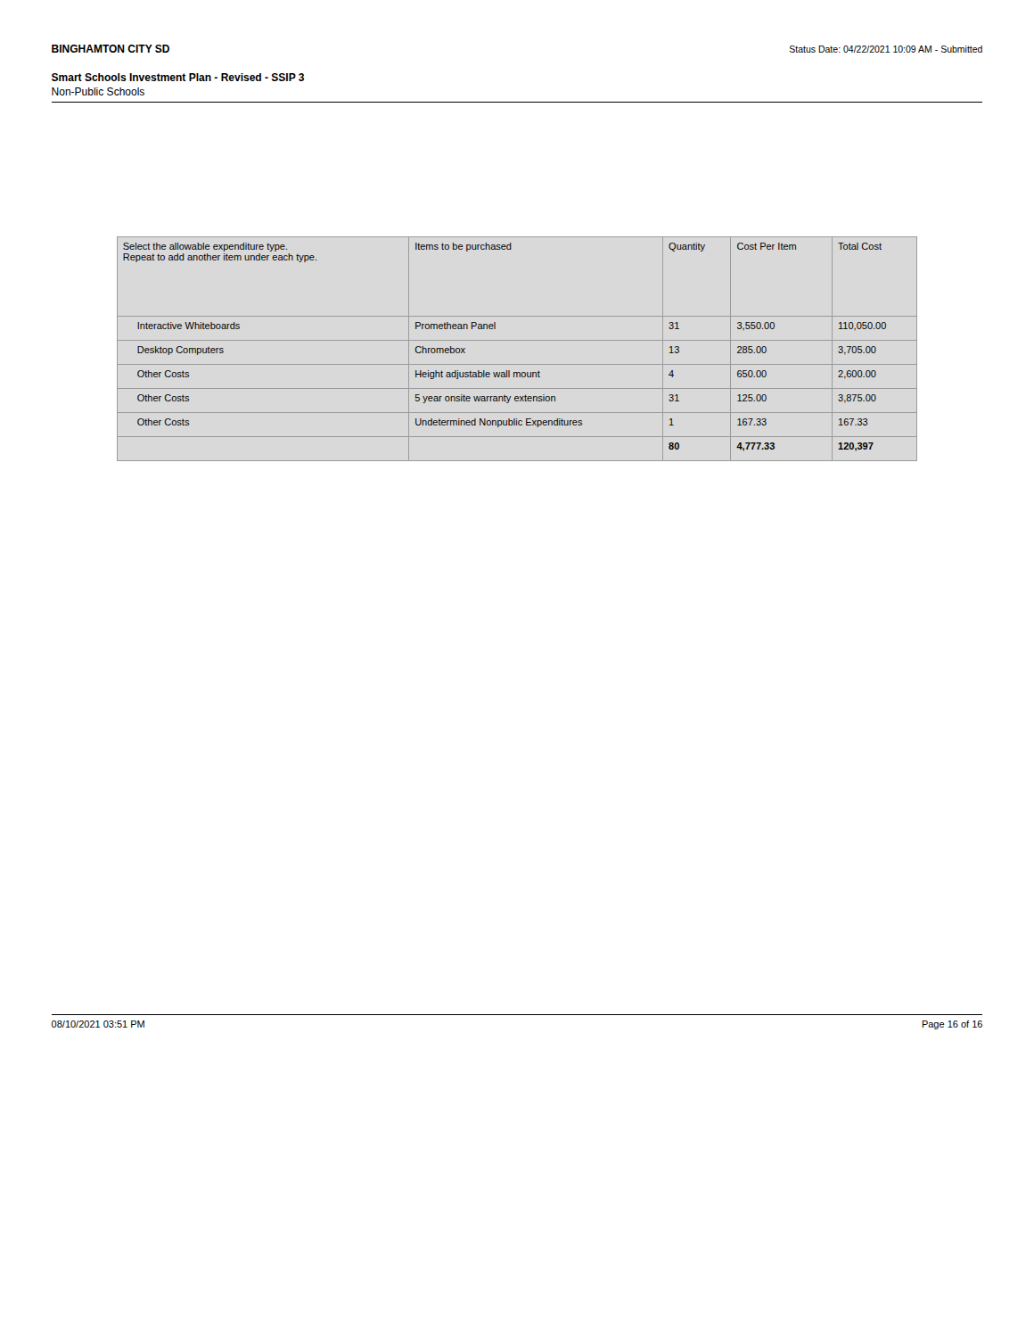BINGHAMTON CITY SD
Status Date: 04/22/2021 10:09 AM - Submitted
Smart Schools Investment Plan - Revised - SSIP 3
Non-Public Schools
| Select the allowable expenditure type. Repeat to add another item under each type. | Items to be purchased | Quantity | Cost Per Item | Total Cost |
| Interactive Whiteboards | Promethean Panel | 31 | 3,550.00 | 110,050.00 |
| Desktop Computers | Chromebox | 13 | 285.00 | 3,705.00 |
| Other Costs | Height adjustable wall mount | 4 | 650.00 | 2,600.00 |
| Other Costs | 5 year onsite warranty extension | 31 | 125.00 | 3,875.00 |
| Other Costs | Undetermined Nonpublic Expenditures | 1 | 167.33 | 167.33 |
| | | 80 | 4,777.33 | 120,397 |
08/10/2021 03:51 PM
Page 16 of 16